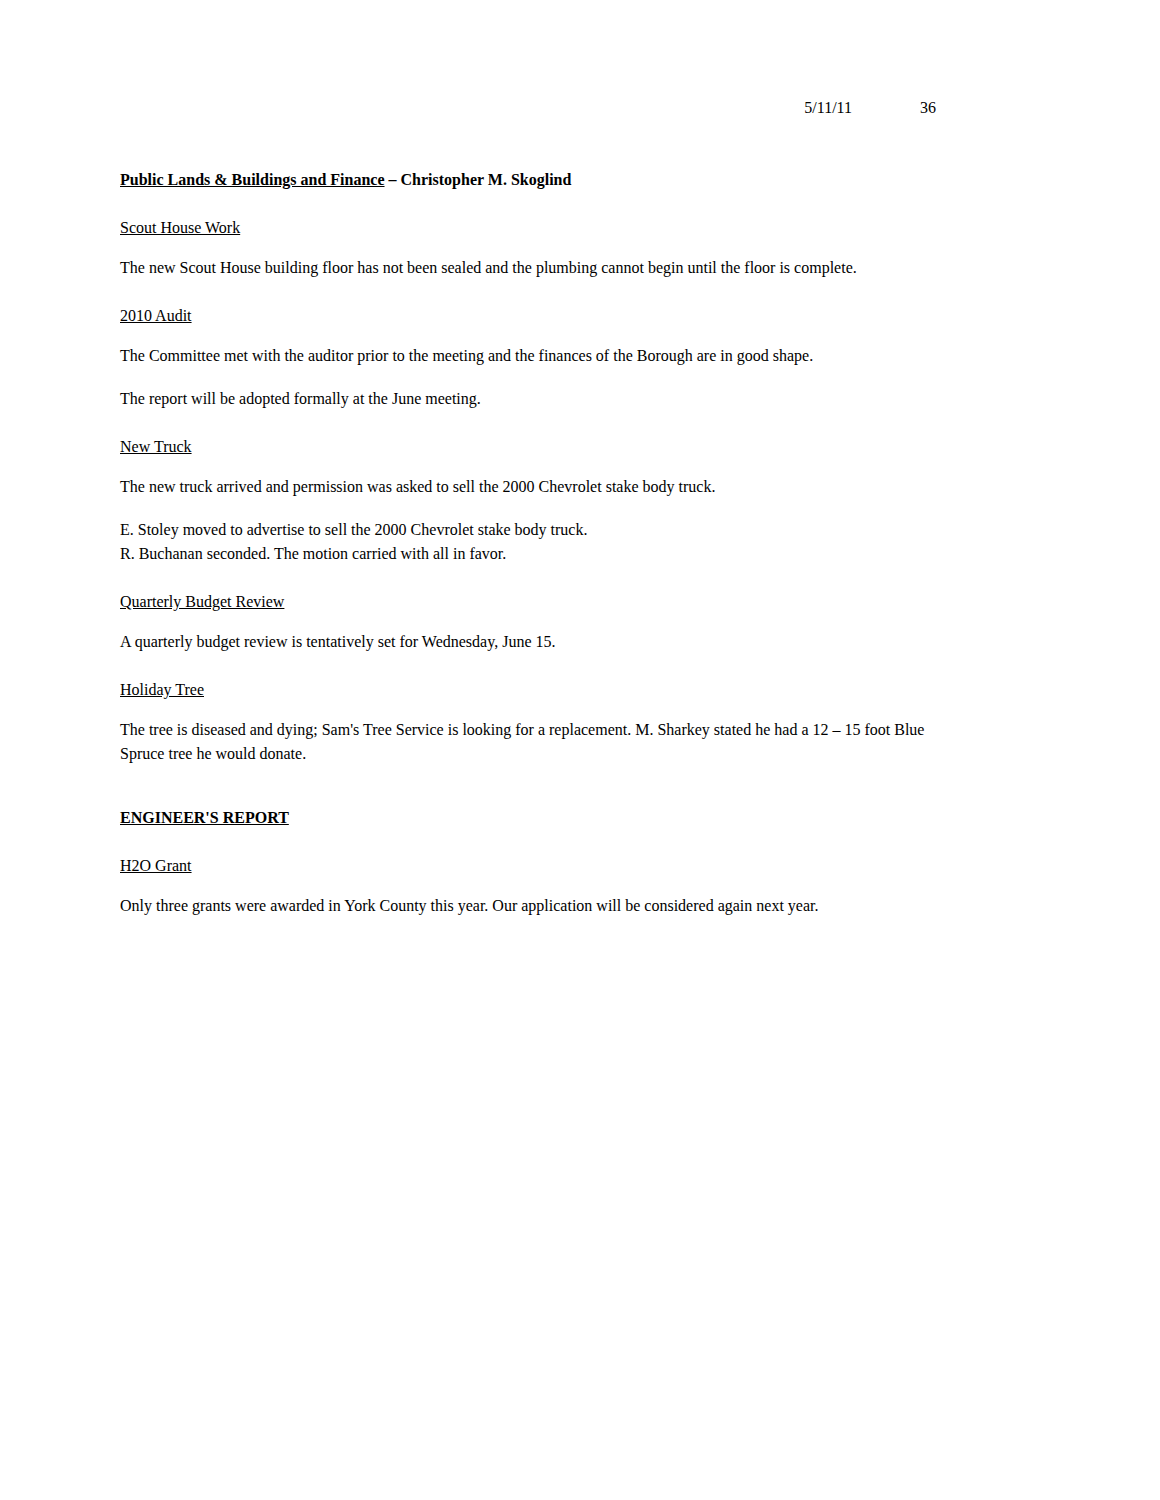5/11/11 36
Public Lands & Buildings and Finance – Christopher M. Skoglind
Scout House Work
The new Scout House building floor has not been sealed and the plumbing cannot begin until the floor is complete.
2010 Audit
The Committee met with the auditor prior to the meeting and the finances of the Borough are in good shape.
The report will be adopted formally at the June meeting.
New Truck
The new truck arrived and permission was asked to sell the 2000 Chevrolet stake body truck.
E. Stoley moved to advertise to sell the 2000 Chevrolet stake body truck.
R. Buchanan seconded. The motion carried with all in favor.
Quarterly Budget Review
A quarterly budget review is tentatively set for Wednesday, June 15.
Holiday Tree
The tree is diseased and dying; Sam's Tree Service is looking for a replacement. M. Sharkey stated he had a 12 – 15 foot Blue Spruce tree he would donate.
ENGINEER'S REPORT
H2O Grant
Only three grants were awarded in York County this year. Our application will be considered again next year.